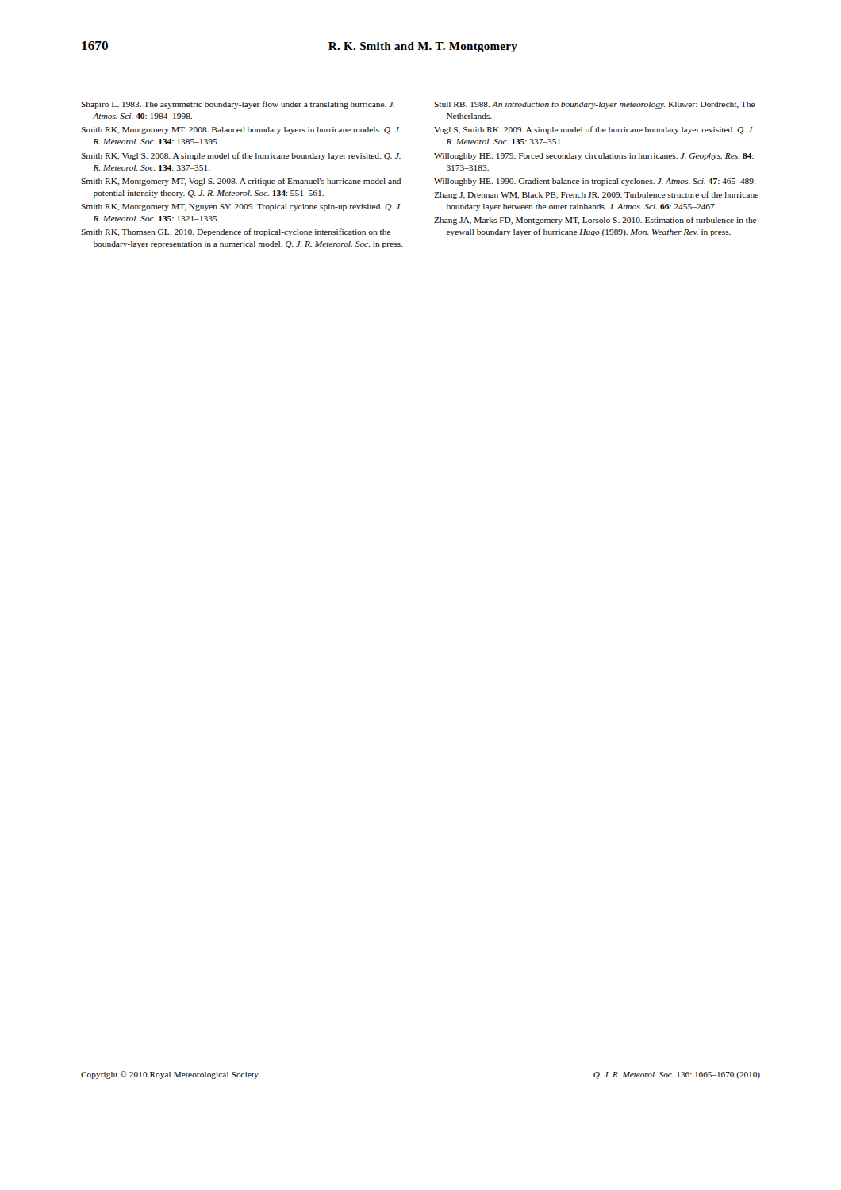1670
R. K. Smith and M. T. Montgomery
Shapiro L. 1983. The asymmetric boundary-layer flow under a translating hurricane. J. Atmos. Sci. 40: 1984–1998.
Smith RK, Montgomery MT. 2008. Balanced boundary layers in hurricane models. Q. J. R. Meteorol. Soc. 134: 1385–1395.
Smith RK, Vogl S. 2008. A simple model of the hurricane boundary layer revisited. Q. J. R. Meteorol. Soc. 134: 337–351.
Smith RK, Montgomery MT, Vogl S. 2008. A critique of Emanuel's hurricane model and potential intensity theory. Q. J. R. Meteorol. Soc. 134: 551–561.
Smith RK, Montgomery MT, Nguyen SV. 2009. Tropical cyclone spin-up revisited. Q. J. R. Meteorol. Soc. 135: 1321–1335.
Smith RK, Thomsen GL. 2010. Dependence of tropical-cyclone intensification on the boundary-layer representation in a numerical model. Q. J. R. Meterorol. Soc. in press.
Stull RB. 1988. An introduction to boundary-layer meteorology. Kluwer: Dordrecht, The Netherlands.
Vogl S, Smith RK. 2009. A simple model of the hurricane boundary layer revisited. Q. J. R. Meteorol. Soc. 135: 337–351.
Willoughby HE. 1979. Forced secondary circulations in hurricanes. J. Geophys. Res. 84: 3173–3183.
Willoughby HE. 1990. Gradient balance in tropical cyclones. J. Atmos. Sci. 47: 465–489.
Zhang J, Drennan WM, Black PB, French JR. 2009. Turbulence structure of the hurricane boundary layer between the outer rainbands. J. Atmos. Sci. 66: 2455–2467.
Zhang JA, Marks FD, Montgomery MT, Lorsolo S. 2010. Estimation of turbulence in the eyewall boundary layer of hurricane Hugo (1989). Mon. Weather Rev. in press.
Copyright © 2010 Royal Meteorological Society
Q. J. R. Meteorol. Soc. 136: 1665–1670 (2010)